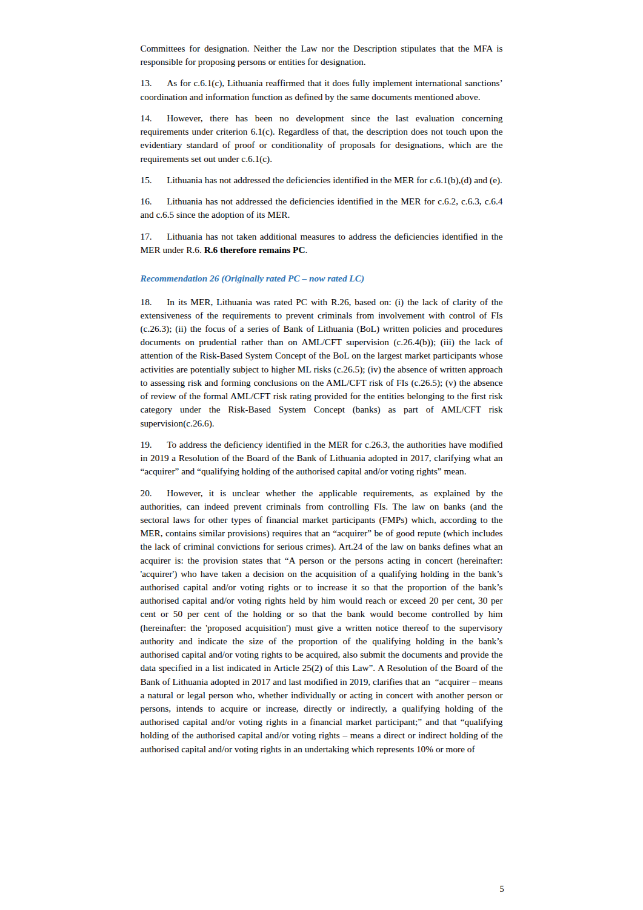Committees for designation. Neither the Law nor the Description stipulates that the MFA is responsible for proposing persons or entities for designation.
13. As for c.6.1(c), Lithuania reaffirmed that it does fully implement international sanctions’ coordination and information function as defined by the same documents mentioned above.
14. However, there has been no development since the last evaluation concerning requirements under criterion 6.1(c). Regardless of that, the description does not touch upon the evidentiary standard of proof or conditionality of proposals for designations, which are the requirements set out under c.6.1(c).
15. Lithuania has not addressed the deficiencies identified in the MER for c.6.1(b),(d) and (e).
16. Lithuania has not addressed the deficiencies identified in the MER for c.6.2, c.6.3, c.6.4 and c.6.5 since the adoption of its MER.
17. Lithuania has not taken additional measures to address the deficiencies identified in the MER under R.6. R.6 therefore remains PC.
Recommendation 26 (Originally rated PC – now rated LC)
18. In its MER, Lithuania was rated PC with R.26, based on: (i) the lack of clarity of the extensiveness of the requirements to prevent criminals from involvement with control of FIs (c.26.3); (ii) the focus of a series of Bank of Lithuania (BoL) written policies and procedures documents on prudential rather than on AML/CFT supervision (c.26.4(b)); (iii) the lack of attention of the Risk-Based System Concept of the BoL on the largest market participants whose activities are potentially subject to higher ML risks (c.26.5); (iv) the absence of written approach to assessing risk and forming conclusions on the AML/CFT risk of FIs (c.26.5); (v) the absence of review of the formal AML/CFT risk rating provided for the entities belonging to the first risk category under the Risk-Based System Concept (banks) as part of AML/CFT risk supervision(c.26.6).
19. To address the deficiency identified in the MER for c.26.3, the authorities have modified in 2019 a Resolution of the Board of the Bank of Lithuania adopted in 2017, clarifying what an “acquirer” and “qualifying holding of the authorised capital and/or voting rights” mean.
20. However, it is unclear whether the applicable requirements, as explained by the authorities, can indeed prevent criminals from controlling FIs. The law on banks (and the sectoral laws for other types of financial market participants (FMPs) which, according to the MER, contains similar provisions) requires that an “acquirer” be of good repute (which includes the lack of criminal convictions for serious crimes). Art.24 of the law on banks defines what an acquirer is: the provision states that “A person or the persons acting in concert (hereinafter: 'acquirer') who have taken a decision on the acquisition of a qualifying holding in the bank’s authorised capital and/or voting rights or to increase it so that the proportion of the bank’s authorised capital and/or voting rights held by him would reach or exceed 20 per cent, 30 per cent or 50 per cent of the holding or so that the bank would become controlled by him (hereinafter: the 'proposed acquisition') must give a written notice thereof to the supervisory authority and indicate the size of the proportion of the qualifying holding in the bank’s authorised capital and/or voting rights to be acquired, also submit the documents and provide the data specified in a list indicated in Article 25(2) of this Law”. A Resolution of the Board of the Bank of Lithuania adopted in 2017 and last modified in 2019, clarifies that an “acquirer – means a natural or legal person who, whether individually or acting in concert with another person or persons, intends to acquire or increase, directly or indirectly, a qualifying holding of the authorised capital and/or voting rights in a financial market participant;” and that “qualifying holding of the authorised capital and/or voting rights – means a direct or indirect holding of the authorised capital and/or voting rights in an undertaking which represents 10% or more of
5